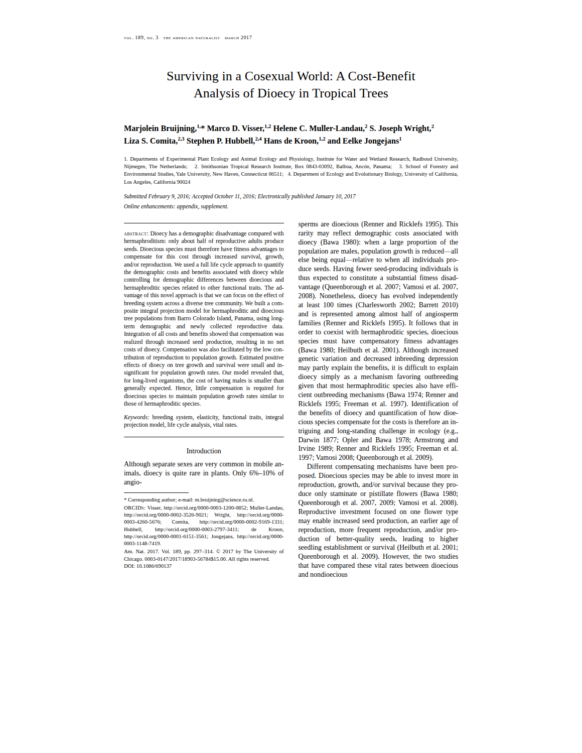vol. 189, no. 3 the american naturalist march 2017
Surviving in a Cosexual World: A Cost-Benefit
Analysis of Dioecy in Tropical Trees
Marjolein Bruijning,1,* Marco D. Visser,1,2 Helene C. Muller-Landau,2 S. Joseph Wright,2
Liza S. Comita,2,3 Stephen P. Hubbell,2,4 Hans de Kroon,1,2 and Eelke Jongejans1
1. Departments of Experimental Plant Ecology and Animal Ecology and Physiology, Institute for Water and Wetland Research, Radboud University, Nijmegen, The Netherlands; 2. Smithsonian Tropical Research Institute, Box 0843-03092, Balboa, Ancón, Panama; 3. School of Forestry and Environmental Studies, Yale University, New Haven, Connecticut 06511; 4. Department of Ecology and Evolutionary Biology, University of California, Los Angeles, California 90024
Submitted February 9, 2016; Accepted October 11, 2016; Electronically published January 10, 2017
Online enhancements: appendix, supplement.
abstract: Dioecy has a demographic disadvantage compared with hermaphroditism: only about half of reproductive adults produce seeds. Dioecious species must therefore have fitness advantages to compensate for this cost through increased survival, growth, and/or reproduction. We used a full life cycle approach to quantify the demographic costs and benefits associated with dioecy while controlling for demographic differences between dioecious and hermaphroditic species related to other functional traits. The advantage of this novel approach is that we can focus on the effect of breeding system across a diverse tree community. We built a composite integral projection model for hermaphroditic and dioecious tree populations from Barro Colorado Island, Panama, using long-term demographic and newly collected reproductive data. Integration of all costs and benefits showed that compensation was realized through increased seed production, resulting in no net costs of dioecy. Compensation was also facilitated by the low contribution of reproduction to population growth. Estimated positive effects of dioecy on tree growth and survival were small and insignificant for population growth rates. Our model revealed that, for long-lived organisms, the cost of having males is smaller than generally expected. Hence, little compensation is required for dioecious species to maintain population growth rates similar to those of hermaphroditic species.
Keywords: breeding system, elasticity, functional traits, integral projection model, life cycle analysis, vital rates.
Introduction
Although separate sexes are very common in mobile animals, dioecy is quite rare in plants. Only 6%–10% of angio-
* Corresponding author; e-mail: m.bruijning@science.ru.nl.
ORCIDs: Visser, http://orcid.org/0000-0003-1200-0852; Muller-Landau, http://orcid.org/0000-0002-3526-9021; Wright, http://orcid.org/0000-0003-4260-5676; Comita, http://orcid.org/0000-0002-9169-1331; Hubbell, http://orcid.org/0000-0003-2797-3411; de Kroon, http://orcid.org/0000-0001-6151-3561; Jongejans, http://orcid.org/0000-0003-1148-7419.
Am. Nat. 2017. Vol. 189, pp. 297–314. © 2017 by The University of Chicago. 0003-0147/2017/18903-56784$15.00. All rights reserved.
DOI: 10.1086/690137
sperms are dioecious (Renner and Ricklefs 1995). This rarity may reflect demographic costs associated with dioecy (Bawa 1980): when a large proportion of the population are males, population growth is reduced—all else being equal—relative to when all individuals produce seeds. Having fewer seed-producing individuals is thus expected to constitute a substantial fitness disadvantage (Queenborough et al. 2007; Vamosi et al. 2007, 2008). Nonetheless, dioecy has evolved independently at least 100 times (Charlesworth 2002; Barrett 2010) and is represented among almost half of angiosperm families (Renner and Ricklefs 1995). It follows that in order to coexist with hermaphroditic species, dioecious species must have compensatory fitness advantages (Bawa 1980; Heilbuth et al. 2001). Although increased genetic variation and decreased inbreeding depression may partly explain the benefits, it is difficult to explain dioecy simply as a mechanism favoring outbreeding given that most hermaphroditic species also have efficient outbreeding mechanisms (Bawa 1974; Renner and Ricklefs 1995; Freeman et al. 1997). Identification of the benefits of dioecy and quantification of how dioecious species compensate for the costs is therefore an intriguing and long-standing challenge in ecology (e.g., Darwin 1877; Opler and Bawa 1978; Armstrong and Irvine 1989; Renner and Ricklefs 1995; Freeman et al. 1997; Vamosi 2008; Queenborough et al. 2009).
Different compensating mechanisms have been proposed. Dioecious species may be able to invest more in reproduction, growth, and/or survival because they produce only staminate or pistillate flowers (Bawa 1980; Queenborough et al. 2007, 2009; Vamosi et al. 2008). Reproductive investment focused on one flower type may enable increased seed production, an earlier age of reproduction, more frequent reproduction, and/or production of better-quality seeds, leading to higher seedling establishment or survival (Heilbuth et al. 2001; Queenborough et al. 2009). However, the two studies that have compared these vital rates between dioecious and nondioecious